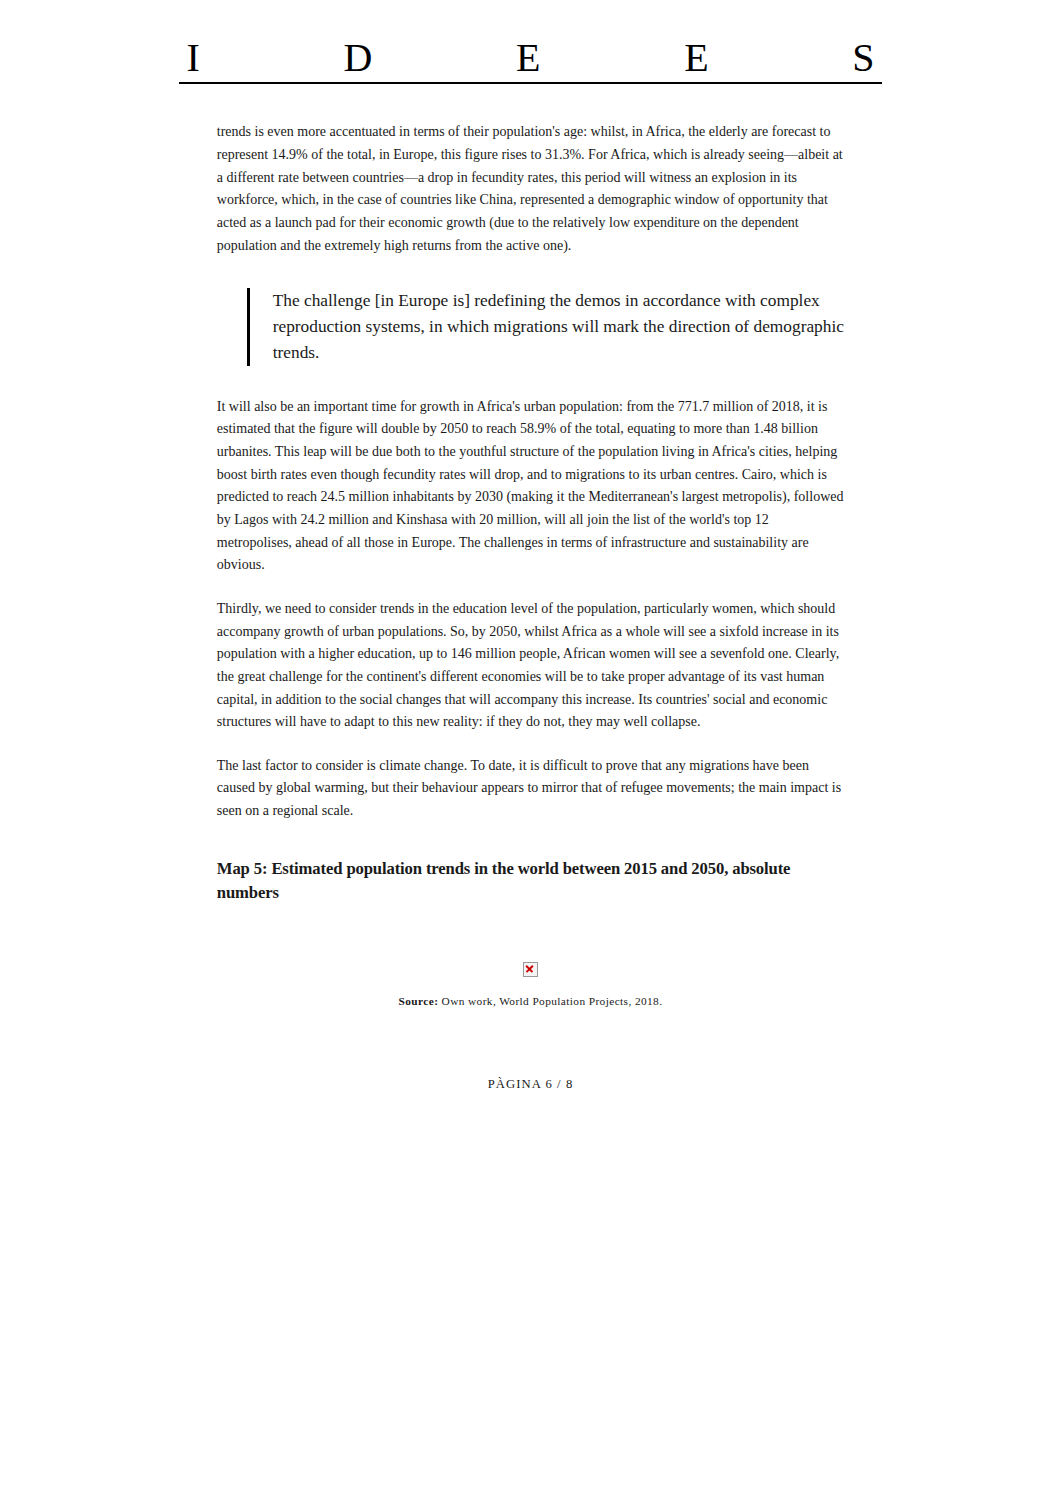IDEES
trends is even more accentuated in terms of their population's age: whilst, in Africa, the elderly are forecast to represent 14.9% of the total, in Europe, this figure rises to 31.3%. For Africa, which is already seeing—albeit at a different rate between countries—a drop in fecundity rates, this period will witness an explosion in its workforce, which, in the case of countries like China, represented a demographic window of opportunity that acted as a launch pad for their economic growth (due to the relatively low expenditure on the dependent population and the extremely high returns from the active one).
The challenge [in Europe is] redefining the demos in accordance with complex reproduction systems, in which migrations will mark the direction of demographic trends.
It will also be an important time for growth in Africa's urban population: from the 771.7 million of 2018, it is estimated that the figure will double by 2050 to reach 58.9% of the total, equating to more than 1.48 billion urbanites. This leap will be due both to the youthful structure of the population living in Africa's cities, helping boost birth rates even though fecundity rates will drop, and to migrations to its urban centres. Cairo, which is predicted to reach 24.5 million inhabitants by 2030 (making it the Mediterranean's largest metropolis), followed by Lagos with 24.2 million and Kinshasa with 20 million, will all join the list of the world's top 12 metropolises, ahead of all those in Europe. The challenges in terms of infrastructure and sustainability are obvious.
Thirdly, we need to consider trends in the education level of the population, particularly women, which should accompany growth of urban populations. So, by 2050, whilst Africa as a whole will see a sixfold increase in its population with a higher education, up to 146 million people, African women will see a sevenfold one. Clearly, the great challenge for the continent's different economies will be to take proper advantage of its vast human capital, in addition to the social changes that will accompany this increase. Its countries' social and economic structures will have to adapt to this new reality: if they do not, they may well collapse.
The last factor to consider is climate change. To date, it is difficult to prove that any migrations have been caused by global warming, but their behaviour appears to mirror that of refugee movements; the main impact is seen on a regional scale.
Map 5: Estimated population trends in the world between 2015 and 2050, absolute numbers
Source: Own work, World Population Projects, 2018.
PÀGINA 6 / 8